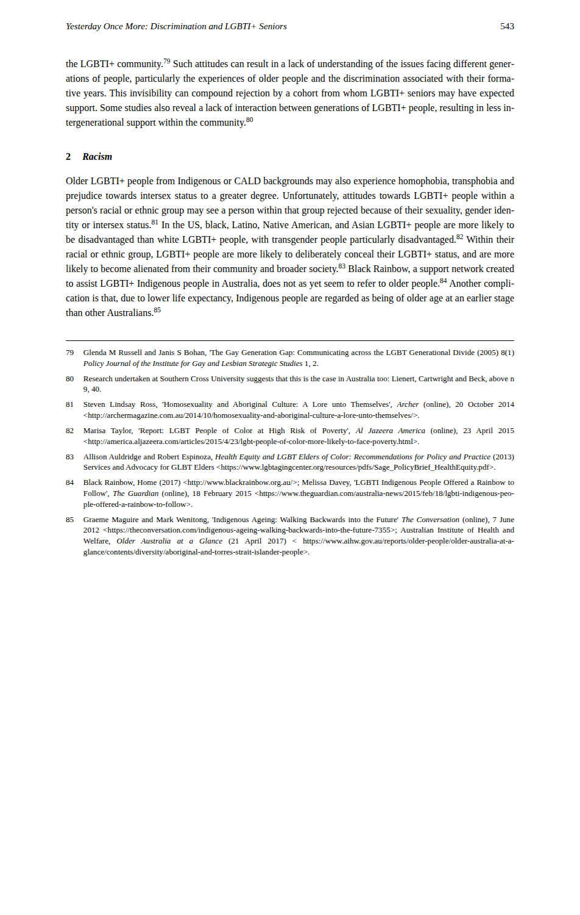Yesterday Once More: Discrimination and LGBTI+ Seniors 543
the LGBTI+ community.79 Such attitudes can result in a lack of understanding of the issues facing different generations of people, particularly the experiences of older people and the discrimination associated with their formative years. This invisibility can compound rejection by a cohort from whom LGBTI+ seniors may have expected support. Some studies also reveal a lack of interaction between generations of LGBTI+ people, resulting in less intergenerational support within the community.80
2 Racism
Older LGBTI+ people from Indigenous or CALD backgrounds may also experience homophobia, transphobia and prejudice towards intersex status to a greater degree. Unfortunately, attitudes towards LGBTI+ people within a person's racial or ethnic group may see a person within that group rejected because of their sexuality, gender identity or intersex status.81 In the US, black, Latino, Native American, and Asian LGBTI+ people are more likely to be disadvantaged than white LGBTI+ people, with transgender people particularly disadvantaged.82 Within their racial or ethnic group, LGBTI+ people are more likely to deliberately conceal their LGBTI+ status, and are more likely to become alienated from their community and broader society.83 Black Rainbow, a support network created to assist LGBTI+ Indigenous people in Australia, does not as yet seem to refer to older people.84 Another complication is that, due to lower life expectancy, Indigenous people are regarded as being of older age at an earlier stage than other Australians.85
79 Glenda M Russell and Janis S Bohan, 'The Gay Generation Gap: Communicating across the LGBT Generational Divide (2005) 8(1) Policy Journal of the Institute for Gay and Lesbian Strategic Studies 1, 2.
80 Research undertaken at Southern Cross University suggests that this is the case in Australia too: Lienert, Cartwright and Beck, above n 9, 40.
81 Steven Lindsay Ross, 'Homosexuality and Aboriginal Culture: A Lore unto Themselves', Archer (online), 20 October 2014 <http://archermagazine.com.au/2014/10/homosexuality-and-aboriginal-culture-a-lore-unto-themselves/>.
82 Marisa Taylor, 'Report: LGBT People of Color at High Risk of Poverty', Al Jazeera America (online), 23 April 2015 <http://america.aljazeera.com/articles/2015/4/23/lgbt-people-of-color-more-likely-to-face-poverty.html>.
83 Allison Auldridge and Robert Espinoza, Health Equity and LGBT Elders of Color: Recommendations for Policy and Practice (2013) Services and Advocacy for GLBT Elders <https://www.lgbtagingcenter.org/resources/pdfs/Sage_PolicyBrief_HealthEquity.pdf>.
84 Black Rainbow, Home (2017) <http://www.blackrainbow.org.au/>; Melissa Davey, 'LGBTI Indigenous People Offered a Rainbow to Follow', The Guardian (online), 18 February 2015 <https://www.theguardian.com/australia-news/2015/feb/18/lgbti-indigenous-people-offered-a-rainbow-to-follow>.
85 Graeme Maguire and Mark Wenitong, 'Indigenous Ageing: Walking Backwards into the Future' The Conversation (online), 7 June 2012 <https://theconversation.com/indigenous-ageing-walking-backwards-into-the-future-7355>; Australian Institute of Health and Welfare, Older Australia at a Glance (21 April 2017) < https://www.aihw.gov.au/reports/older-people/older-australia-at-a-glance/contents/diversity/aboriginal-and-torres-strait-islander-people>.